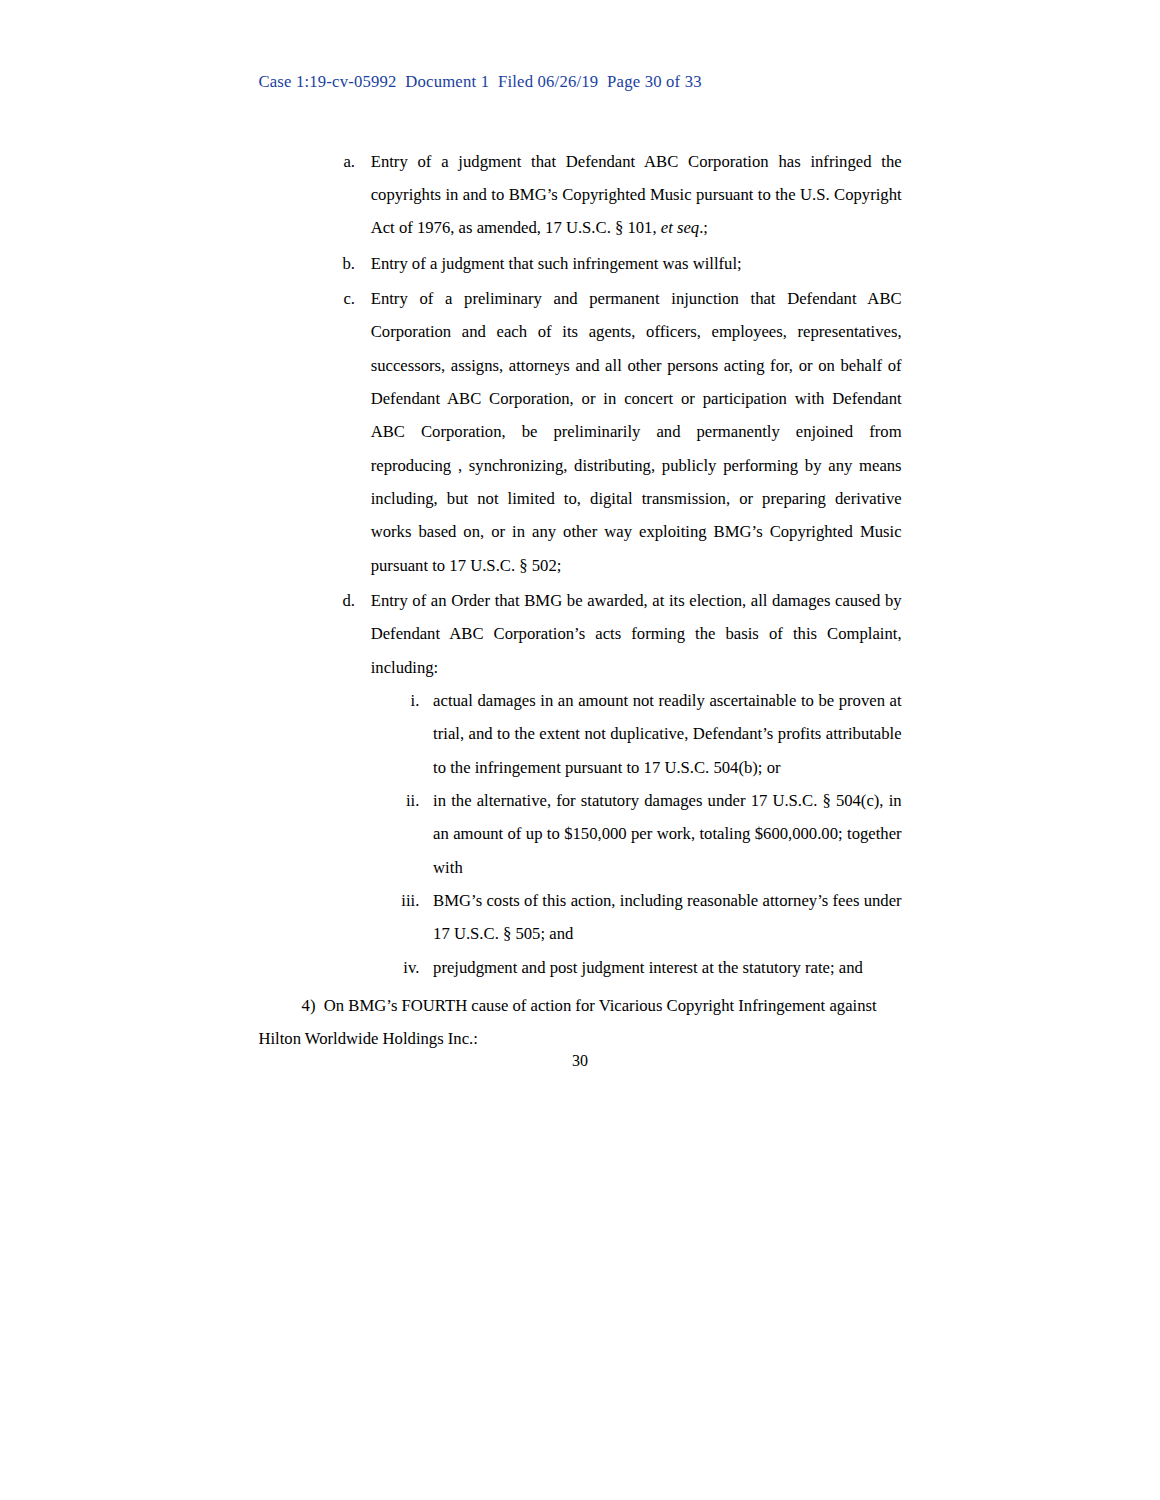Case 1:19-cv-05992 Document 1 Filed 06/26/19 Page 30 of 33
Entry of a judgment that Defendant ABC Corporation has infringed the copyrights in and to BMG’s Copyrighted Music pursuant to the U.S. Copyright Act of 1976, as amended, 17 U.S.C. § 101, et seq.;
Entry of a judgment that such infringement was willful;
Entry of a preliminary and permanent injunction that Defendant ABC Corporation and each of its agents, officers, employees, representatives, successors, assigns, attorneys and all other persons acting for, or on behalf of Defendant ABC Corporation, or in concert or participation with Defendant ABC Corporation, be preliminarily and permanently enjoined from reproducing , synchronizing, distributing, publicly performing by any means including, but not limited to, digital transmission, or preparing derivative works based on, or in any other way exploiting BMG’s Copyrighted Music pursuant to 17 U.S.C. § 502;
Entry of an Order that BMG be awarded, at its election, all damages caused by Defendant ABC Corporation’s acts forming the basis of this Complaint, including:
actual damages in an amount not readily ascertainable to be proven at trial, and to the extent not duplicative, Defendant’s profits attributable to the infringement pursuant to 17 U.S.C. 504(b); or
in the alternative, for statutory damages under 17 U.S.C. § 504(c), in an amount of up to $150,000 per work, totaling $600,000.00; together with
BMG’s costs of this action, including reasonable attorney’s fees under 17 U.S.C. § 505; and
prejudgment and post judgment interest at the statutory rate; and
4) On BMG’s FOURTH cause of action for Vicarious Copyright Infringement against
Hilton Worldwide Holdings Inc.:
30